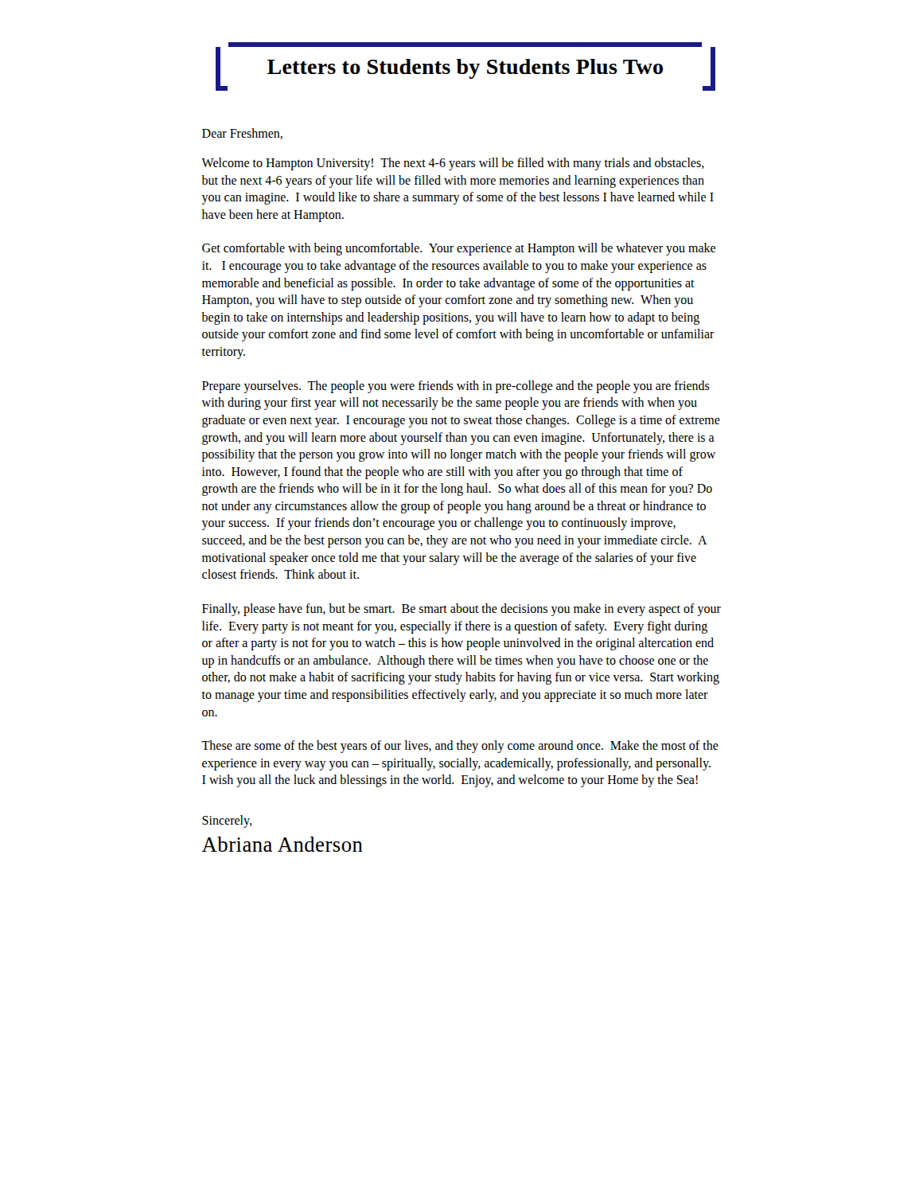Letters to Students by Students Plus Two
Dear Freshmen,
Welcome to Hampton University! The next 4-6 years will be filled with many trials and obstacles, but the next 4-6 years of your life will be filled with more memories and learning experiences than you can imagine. I would like to share a summary of some of the best lessons I have learned while I have been here at Hampton.
Get comfortable with being uncomfortable. Your experience at Hampton will be whatever you make it. I encourage you to take advantage of the resources available to you to make your experience as memorable and beneficial as possible. In order to take advantage of some of the opportunities at Hampton, you will have to step outside of your comfort zone and try something new. When you begin to take on internships and leadership positions, you will have to learn how to adapt to being outside your comfort zone and find some level of comfort with being in uncomfortable or unfamiliar territory.
Prepare yourselves. The people you were friends with in pre-college and the people you are friends with during your first year will not necessarily be the same people you are friends with when you graduate or even next year. I encourage you not to sweat those changes. College is a time of extreme growth, and you will learn more about yourself than you can even imagine. Unfortunately, there is a possibility that the person you grow into will no longer match with the people your friends will grow into. However, I found that the people who are still with you after you go through that time of growth are the friends who will be in it for the long haul. So what does all of this mean for you? Do not under any circumstances allow the group of people you hang around be a threat or hindrance to your success. If your friends don’t encourage you or challenge you to continuously improve, succeed, and be the best person you can be, they are not who you need in your immediate circle. A motivational speaker once told me that your salary will be the average of the salaries of your five closest friends. Think about it.
Finally, please have fun, but be smart. Be smart about the decisions you make in every aspect of your life. Every party is not meant for you, especially if there is a question of safety. Every fight during or after a party is not for you to watch – this is how people uninvolved in the original altercation end up in handcuffs or an ambulance. Although there will be times when you have to choose one or the other, do not make a habit of sacrificing your study habits for having fun or vice versa. Start working to manage your time and responsibilities effectively early, and you appreciate it so much more later on.
These are some of the best years of our lives, and they only come around once. Make the most of the experience in every way you can – spiritually, socially, academically, professionally, and personally. I wish you all the luck and blessings in the world. Enjoy, and welcome to your Home by the Sea!
Sincerely,
Abriana Anderson